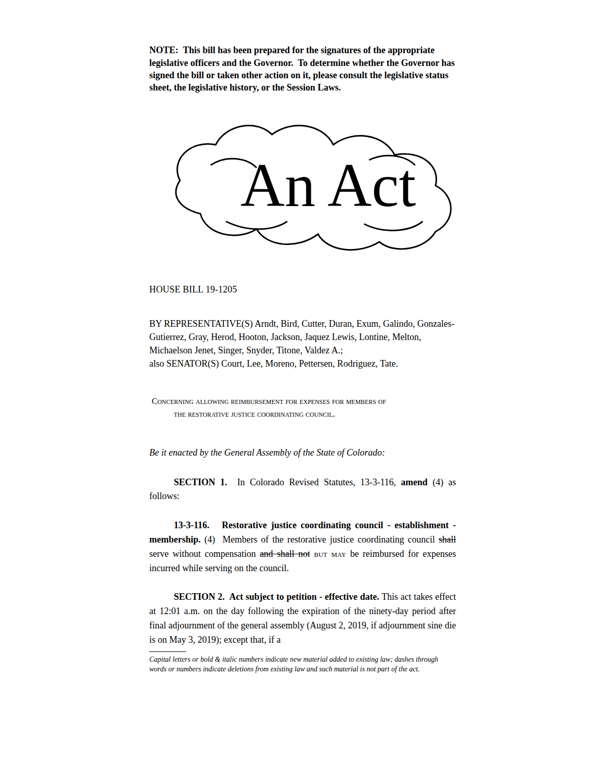NOTE: This bill has been prepared for the signatures of the appropriate legislative officers and the Governor. To determine whether the Governor has signed the bill or taken other action on it, please consult the legislative status sheet, the legislative history, or the Session Laws.
An Act
HOUSE BILL 19-1205
BY REPRESENTATIVE(S) Arndt, Bird, Cutter, Duran, Exum, Galindo, Gonzales-Gutierrez, Gray, Herod, Hooton, Jackson, Jaquez Lewis, Lontine, Melton, Michaelson Jenet, Singer, Snyder, Titone, Valdez A.;
also SENATOR(S) Court, Lee, Moreno, Pettersen, Rodriguez, Tate.
Concerning allowing reimbursement for expenses for members of
the restorative justice coordinating council.
Be it enacted by the General Assembly of the State of Colorado:
SECTION 1. In Colorado Revised Statutes, 13-3-116, amend (4) as follows:
13-3-116. Restorative justice coordinating council - establishment - membership. (4) Members of the restorative justice coordinating council shall serve without compensation and shall not but may be reimbursed for expenses incurred while serving on the council.
SECTION 2. Act subject to petition - effective date. This act takes effect at 12:01 a.m. on the day following the expiration of the ninety-day period after final adjournment of the general assembly (August 2, 2019, if adjournment sine die is on May 3, 2019); except that, if a
Capital letters or bold & italic numbers indicate new material added to existing law; dashes through words or numbers indicate deletions from existing law and such material is not part of the act.